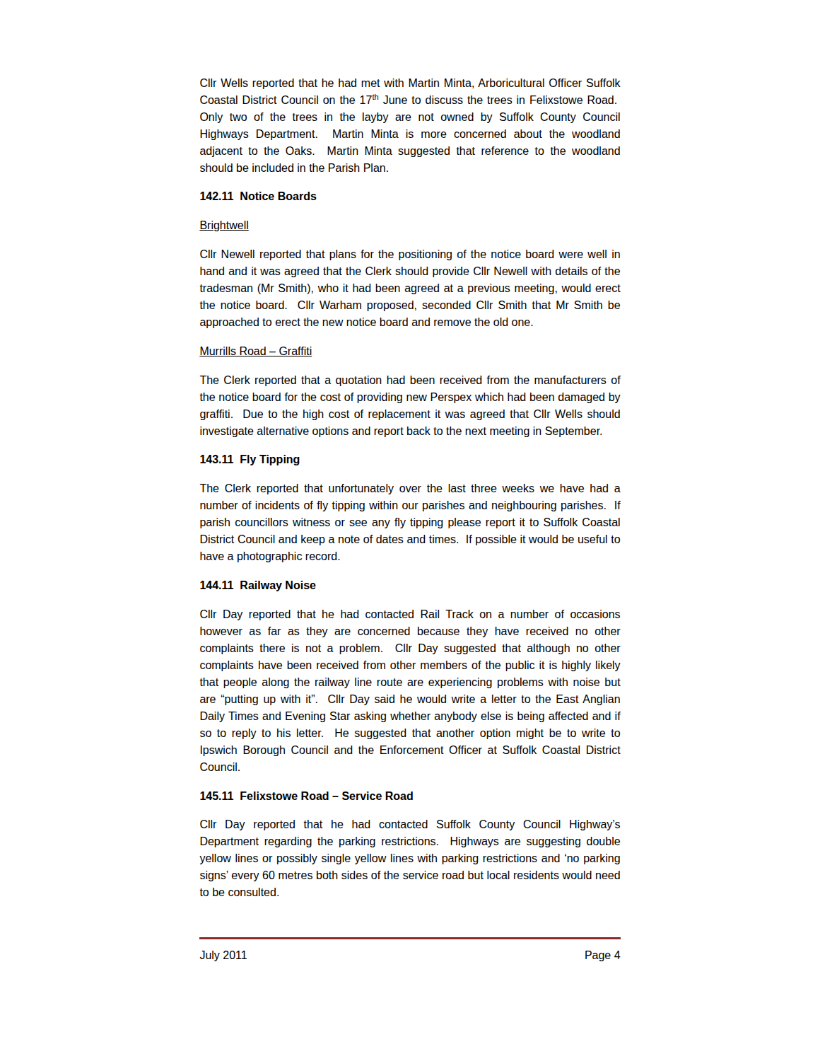Cllr Wells reported that he had met with Martin Minta, Arboricultural Officer Suffolk Coastal District Council on the 17th June to discuss the trees in Felixstowe Road. Only two of the trees in the layby are not owned by Suffolk County Council Highways Department. Martin Minta is more concerned about the woodland adjacent to the Oaks. Martin Minta suggested that reference to the woodland should be included in the Parish Plan.
142.11 Notice Boards
Brightwell
Cllr Newell reported that plans for the positioning of the notice board were well in hand and it was agreed that the Clerk should provide Cllr Newell with details of the tradesman (Mr Smith), who it had been agreed at a previous meeting, would erect the notice board. Cllr Warham proposed, seconded Cllr Smith that Mr Smith be approached to erect the new notice board and remove the old one.
Murrills Road – Graffiti
The Clerk reported that a quotation had been received from the manufacturers of the notice board for the cost of providing new Perspex which had been damaged by graffiti. Due to the high cost of replacement it was agreed that Cllr Wells should investigate alternative options and report back to the next meeting in September.
143.11 Fly Tipping
The Clerk reported that unfortunately over the last three weeks we have had a number of incidents of fly tipping within our parishes and neighbouring parishes. If parish councillors witness or see any fly tipping please report it to Suffolk Coastal District Council and keep a note of dates and times. If possible it would be useful to have a photographic record.
144.11 Railway Noise
Cllr Day reported that he had contacted Rail Track on a number of occasions however as far as they are concerned because they have received no other complaints there is not a problem. Cllr Day suggested that although no other complaints have been received from other members of the public it is highly likely that people along the railway line route are experiencing problems with noise but are “putting up with it”. Cllr Day said he would write a letter to the East Anglian Daily Times and Evening Star asking whether anybody else is being affected and if so to reply to his letter. He suggested that another option might be to write to Ipswich Borough Council and the Enforcement Officer at Suffolk Coastal District Council.
145.11 Felixstowe Road – Service Road
Cllr Day reported that he had contacted Suffolk County Council Highway’s Department regarding the parking restrictions. Highways are suggesting double yellow lines or possibly single yellow lines with parking restrictions and ‘no parking signs’ every 60 metres both sides of the service road but local residents would need to be consulted.
July 2011 Page 4